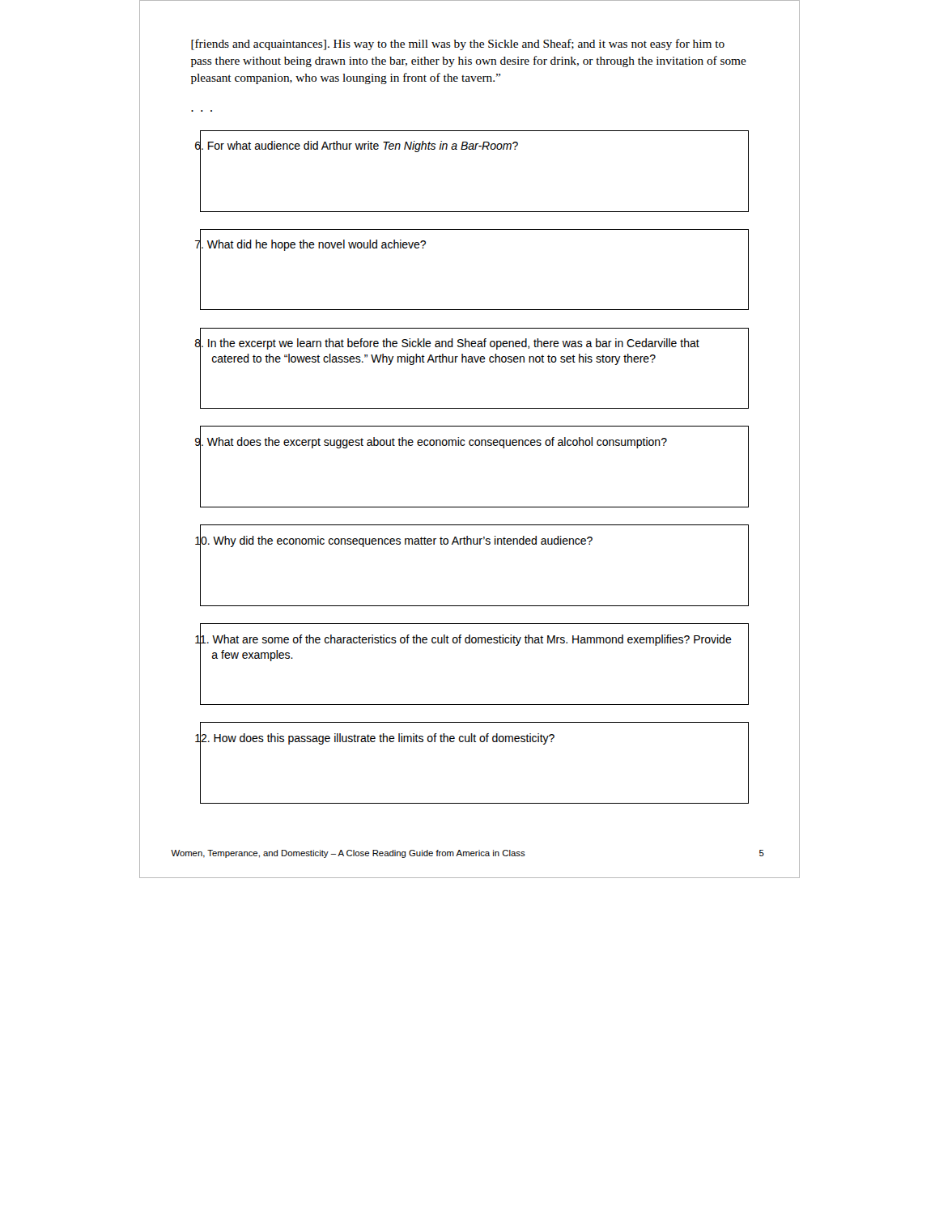[friends and acquaintances]. His way to the mill was by the Sickle and Sheaf; and it was not easy for him to pass there without being drawn into the bar, either by his own desire for drink, or through the invitation of some pleasant companion, who was lounging in front of the tavern.”
. . .
6. For what audience did Arthur write Ten Nights in a Bar-Room?
7. What did he hope the novel would achieve?
8. In the excerpt we learn that before the Sickle and Sheaf opened, there was a bar in Cedarville that catered to the “lowest classes.” Why might Arthur have chosen not to set his story there?
9. What does the excerpt suggest about the economic consequences of alcohol consumption?
10. Why did the economic consequences matter to Arthur’s intended audience?
11. What are some of the characteristics of the cult of domesticity that Mrs. Hammond exemplifies? Provide a few examples.
12. How does this passage illustrate the limits of the cult of domesticity?
Women, Temperance, and Domesticity – A Close Reading Guide from America in Class
5